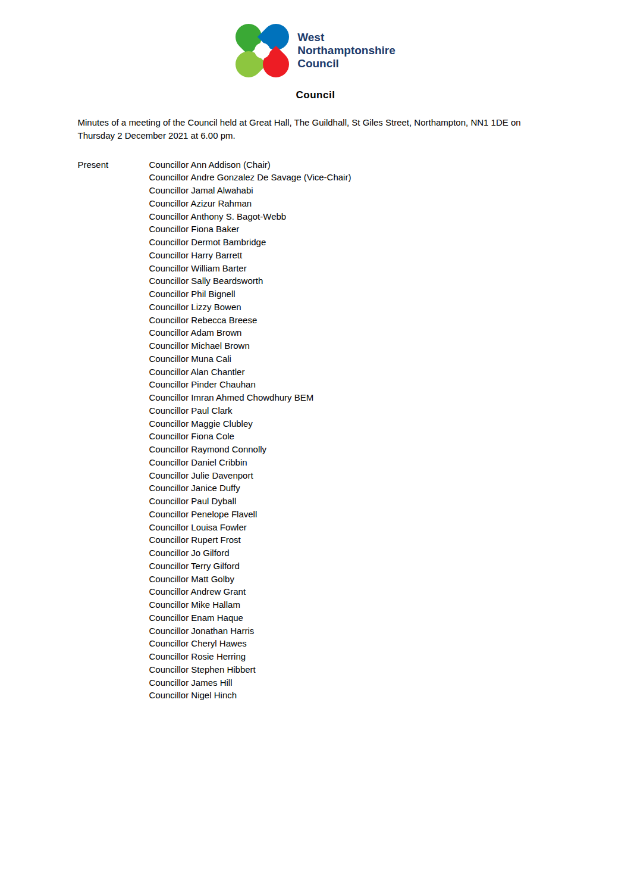West
Northamptonshire
Council
Council
Minutes of a meeting of the Council held at Great Hall, The Guildhall, St Giles Street, Northampton, NN1 1DE on Thursday 2 December 2021 at 6.00 pm.
Present
Councillor Ann Addison (Chair)
Councillor Andre Gonzalez De Savage (Vice-Chair)
Councillor Jamal Alwahabi
Councillor Azizur Rahman
Councillor Anthony S. Bagot-Webb
Councillor Fiona Baker
Councillor Dermot Bambridge
Councillor Harry Barrett
Councillor William Barter
Councillor Sally Beardsworth
Councillor Phil Bignell
Councillor Lizzy Bowen
Councillor Rebecca Breese
Councillor Adam Brown
Councillor Michael Brown
Councillor Muna Cali
Councillor Alan Chantler
Councillor Pinder Chauhan
Councillor Imran Ahmed Chowdhury BEM
Councillor Paul Clark
Councillor Maggie Clubley
Councillor Fiona Cole
Councillor Raymond Connolly
Councillor Daniel Cribbin
Councillor Julie Davenport
Councillor Janice Duffy
Councillor Paul Dyball
Councillor Penelope Flavell
Councillor Louisa Fowler
Councillor Rupert Frost
Councillor Jo Gilford
Councillor Terry Gilford
Councillor Matt Golby
Councillor Andrew Grant
Councillor Mike Hallam
Councillor Enam Haque
Councillor Jonathan Harris
Councillor Cheryl Hawes
Councillor Rosie Herring
Councillor Stephen Hibbert
Councillor James Hill
Councillor Nigel Hinch